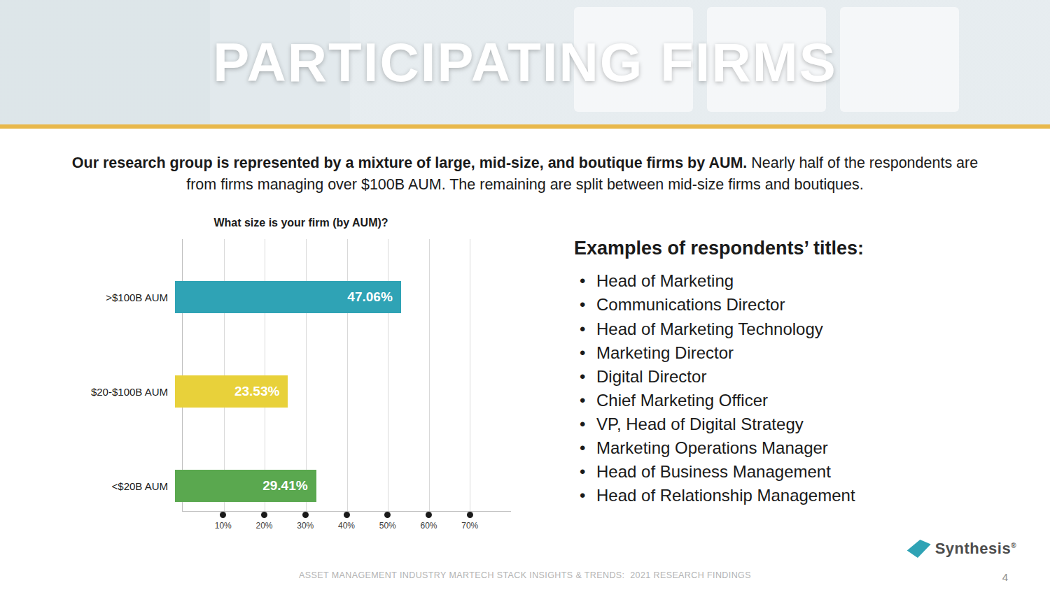PARTICIPATING FIRMS
Our research group is represented by a mixture of large, mid-size, and boutique firms by AUM. Nearly half of the respondents are from firms managing over $100B AUM. The remaining are split between mid-size firms and boutiques.
What size is your firm (by AUM)?
>$100B AUM
47.06%
$20-$100B AUM
23.53%
<$20B AUM
29.41%
10%
20%
30%
40%
50%
60%
70%
Examples of respondents’ titles:
Head of Marketing
Communications Director
Head of Marketing Technology
Marketing Director
Digital Director
Chief Marketing Officer
VP, Head of Digital Strategy
Marketing Operations Manager
Head of Business Management
Head of Relationship Management
Synthesis®
ASSET MANAGEMENT INDUSTRY MARTECH STACK INSIGHTS & TRENDS: 2021 RESEARCH FINDINGS
4